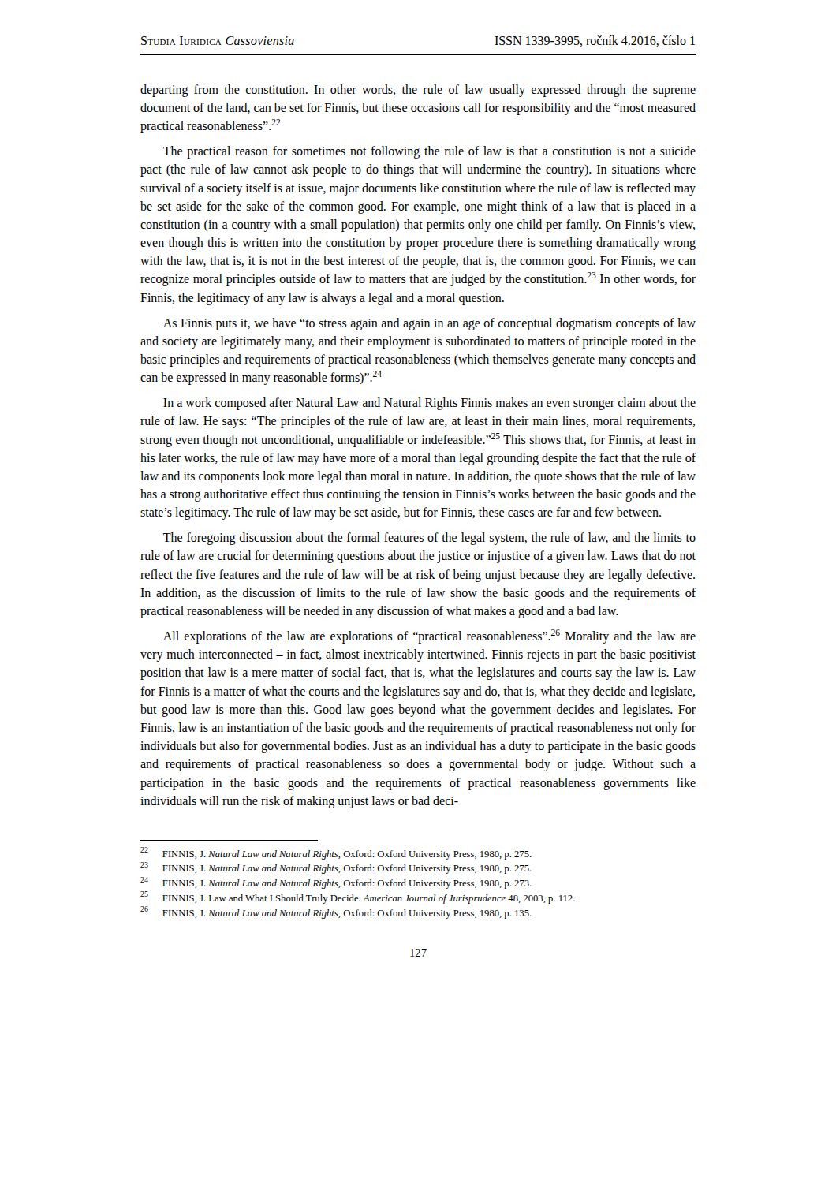Studia Iuridica Cassoviensia ISSN 1339-3995, ročník 4.2016, číslo 1
departing from the constitution. In other words, the rule of law usually expressed through the supreme document of the land, can be set for Finnis, but these occasions call for responsibility and the “most measured practical reasonableness”.22
The practical reason for sometimes not following the rule of law is that a constitution is not a suicide pact (the rule of law cannot ask people to do things that will undermine the country). In situations where survival of a society itself is at issue, major documents like constitution where the rule of law is reflected may be set aside for the sake of the common good. For example, one might think of a law that is placed in a constitution (in a country with a small population) that permits only one child per family. On Finnis’s view, even though this is written into the constitution by proper procedure there is something dramatically wrong with the law, that is, it is not in the best interest of the people, that is, the common good. For Finnis, we can recognize moral principles outside of law to matters that are judged by the constitution.23 In other words, for Finnis, the legitimacy of any law is always a legal and a moral question.
As Finnis puts it, we have “to stress again and again in an age of conceptual dogmatism concepts of law and society are legitimately many, and their employment is subordinated to matters of principle rooted in the basic principles and requirements of practical reasonableness (which themselves generate many concepts and can be expressed in many reasonable forms)”.24
In a work composed after Natural Law and Natural Rights Finnis makes an even stronger claim about the rule of law. He says: “The principles of the rule of law are, at least in their main lines, moral requirements, strong even though not unconditional, unqualifiable or indefeasible.”25 This shows that, for Finnis, at least in his later works, the rule of law may have more of a moral than legal grounding despite the fact that the rule of law and its components look more legal than moral in nature. In addition, the quote shows that the rule of law has a strong authoritative effect thus continuing the tension in Finnis’s works between the basic goods and the state’s legitimacy. The rule of law may be set aside, but for Finnis, these cases are far and few between.
The foregoing discussion about the formal features of the legal system, the rule of law, and the limits to rule of law are crucial for determining questions about the justice or injustice of a given law. Laws that do not reflect the five features and the rule of law will be at risk of being unjust because they are legally defective. In addition, as the discussion of limits to the rule of law show the basic goods and the requirements of practical reasonableness will be needed in any discussion of what makes a good and a bad law.
All explorations of the law are explorations of “practical reasonableness”.26 Morality and the law are very much interconnected – in fact, almost inextricably intertwined. Finnis rejects in part the basic positivist position that law is a mere matter of social fact, that is, what the legislatures and courts say the law is. Law for Finnis is a matter of what the courts and the legislatures say and do, that is, what they decide and legislate, but good law is more than this. Good law goes beyond what the government decides and legislates. For Finnis, law is an instantiation of the basic goods and the requirements of practical reasonableness not only for individuals but also for governmental bodies. Just as an individual has a duty to participate in the basic goods and requirements of practical reasonableness so does a governmental body or judge. Without such a participation in the basic goods and the requirements of practical reasonableness governments like individuals will run the risk of making unjust laws or bad deci-
FINNIS, J. Natural Law and Natural Rights, Oxford: Oxford University Press, 1980, p. 275.
FINNIS, J. Natural Law and Natural Rights, Oxford: Oxford University Press, 1980, p. 275.
FINNIS, J. Natural Law and Natural Rights, Oxford: Oxford University Press, 1980, p. 273.
FINNIS, J. Law and What I Should Truly Decide. American Journal of Jurisprudence 48, 2003, p. 112.
FINNIS, J. Natural Law and Natural Rights, Oxford: Oxford University Press, 1980, p. 135.
127